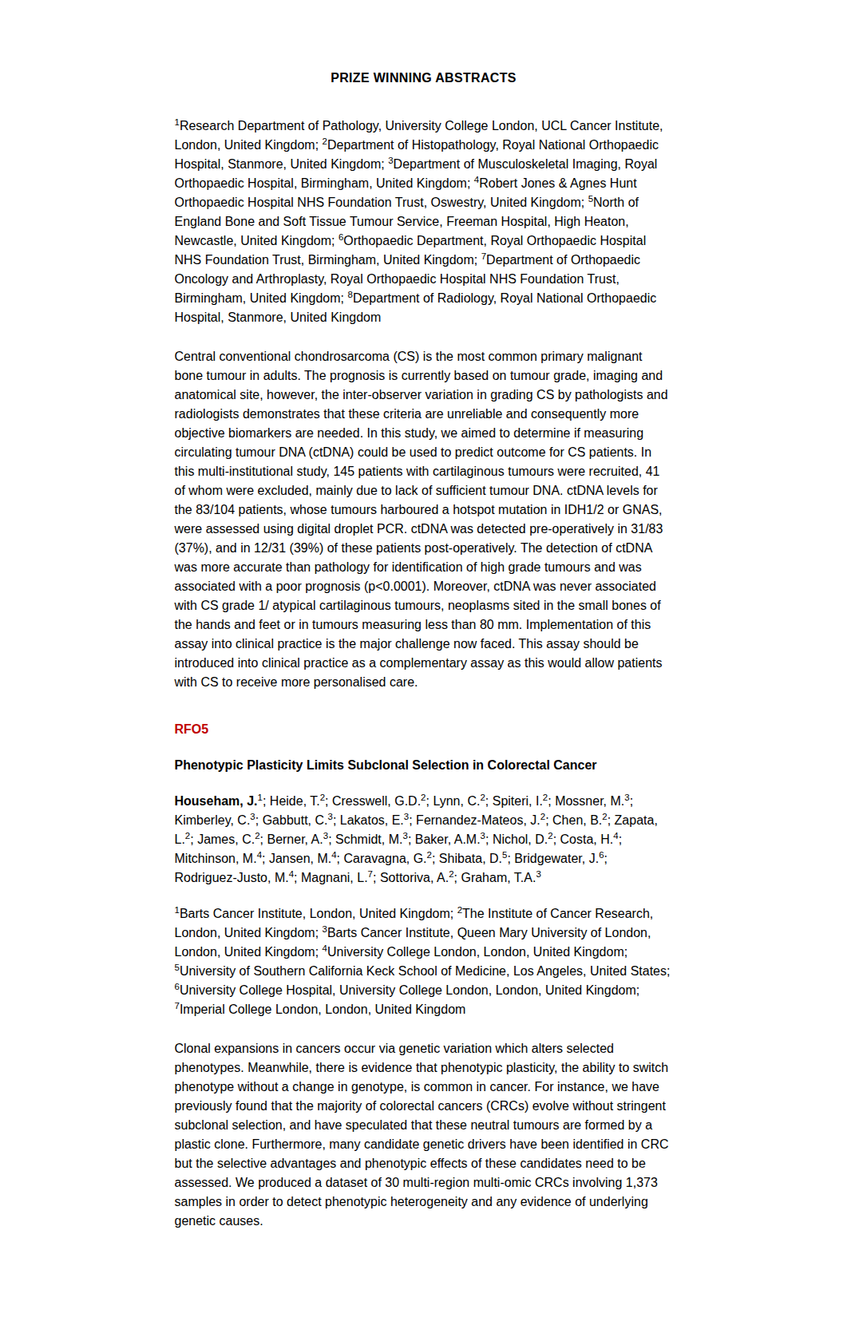PRIZE WINNING ABSTRACTS
1Research Department of Pathology, University College London, UCL Cancer Institute, London, United Kingdom; 2Department of Histopathology, Royal National Orthopaedic Hospital, Stanmore, United Kingdom; 3Department of Musculoskeletal Imaging, Royal Orthopaedic Hospital, Birmingham, United Kingdom; 4Robert Jones & Agnes Hunt Orthopaedic Hospital NHS Foundation Trust, Oswestry, United Kingdom; 5North of England Bone and Soft Tissue Tumour Service, Freeman Hospital, High Heaton, Newcastle, United Kingdom; 6Orthopaedic Department, Royal Orthopaedic Hospital NHS Foundation Trust, Birmingham, United Kingdom; 7Department of Orthopaedic Oncology and Arthroplasty, Royal Orthopaedic Hospital NHS Foundation Trust, Birmingham, United Kingdom; 8Department of Radiology, Royal National Orthopaedic Hospital, Stanmore, United Kingdom
Central conventional chondrosarcoma (CS) is the most common primary malignant bone tumour in adults. The prognosis is currently based on tumour grade, imaging and anatomical site, however, the inter-observer variation in grading CS by pathologists and radiologists demonstrates that these criteria are unreliable and consequently more objective biomarkers are needed. In this study, we aimed to determine if measuring circulating tumour DNA (ctDNA) could be used to predict outcome for CS patients. In this multi-institutional study, 145 patients with cartilaginous tumours were recruited, 41 of whom were excluded, mainly due to lack of sufficient tumour DNA. ctDNA levels for the 83/104 patients, whose tumours harboured a hotspot mutation in IDH1/2 or GNAS, were assessed using digital droplet PCR. ctDNA was detected pre-operatively in 31/83 (37%), and in 12/31 (39%) of these patients post-operatively. The detection of ctDNA was more accurate than pathology for identification of high grade tumours and was associated with a poor prognosis (p<0.0001). Moreover, ctDNA was never associated with CS grade 1/ atypical cartilaginous tumours, neoplasms sited in the small bones of the hands and feet or in tumours measuring less than 80 mm. Implementation of this assay into clinical practice is the major challenge now faced. This assay should be introduced into clinical practice as a complementary assay as this would allow patients with CS to receive more personalised care.
RFO5
Phenotypic Plasticity Limits Subclonal Selection in Colorectal Cancer
Househam, J.1; Heide, T.2; Cresswell, G.D.2; Lynn, C.2; Spiteri, I.2; Mossner, M.3; Kimberley, C.3; Gabbutt, C.3; Lakatos, E.3; Fernandez-Mateos, J.2; Chen, B.2; Zapata, L.2; James, C.2; Berner, A.3; Schmidt, M.3; Baker, A.M.3; Nichol, D.2; Costa, H.4; Mitchinson, M.4; Jansen, M.4; Caravagna, G.2; Shibata, D.5; Bridgewater, J.6; Rodriguez-Justo, M.4; Magnani, L.7; Sottoriva, A.2; Graham, T.A.3
1Barts Cancer Institute, London, United Kingdom; 2The Institute of Cancer Research, London, United Kingdom; 3Barts Cancer Institute, Queen Mary University of London, London, United Kingdom; 4University College London, London, United Kingdom; 5University of Southern California Keck School of Medicine, Los Angeles, United States; 6University College Hospital, University College London, London, United Kingdom; 7Imperial College London, London, United Kingdom
Clonal expansions in cancers occur via genetic variation which alters selected phenotypes. Meanwhile, there is evidence that phenotypic plasticity, the ability to switch phenotype without a change in genotype, is common in cancer. For instance, we have previously found that the majority of colorectal cancers (CRCs) evolve without stringent subclonal selection, and have speculated that these neutral tumours are formed by a plastic clone. Furthermore, many candidate genetic drivers have been identified in CRC but the selective advantages and phenotypic effects of these candidates need to be assessed. We produced a dataset of 30 multi-region multi-omic CRCs involving 1,373 samples in order to detect phenotypic heterogeneity and any evidence of underlying genetic causes.